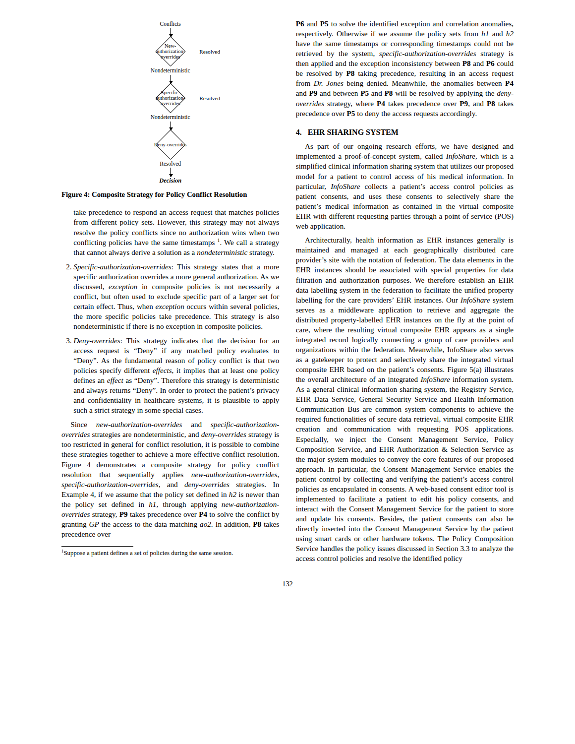Conflicts
New-
authorization-
overrides
Resolved
Nondeterministic
Specific-
authorization-
overrides
Resolved
Nondeterministic
Deny-overrides
Resolved
Decision
Figure 4: Composite Strategy for Policy Conflict Resolution
take precedence to respond an access request that matches policies from different policy sets. However, this strategy may not always resolve the policy conflicts since no authorization wins when two conflicting policies have the same timestamps 1. We call a strategy that cannot always derive a solution as a nondeterministic strategy.
Specific-authorization-overrides: This strategy states that a more specific authorization overrides a more general authorization. As we discussed, exception in composite policies is not necessarily a conflict, but often used to exclude specific part of a larger set for certain effect. Thus, when exception occurs within several policies, the more specific policies take precedence. This strategy is also nondeterministic if there is no exception in composite policies.
Deny-overrides: This strategy indicates that the decision for an access request is “Deny” if any matched policy evaluates to “Deny”. As the fundamental reason of policy conflict is that two policies specify different effects, it implies that at least one policy defines an effect as “Deny”. Therefore this strategy is deterministic and always returns “Deny”. In order to protect the patient’s privacy and confidentiality in healthcare systems, it is plausible to apply such a strict strategy in some special cases.
Since new-authorization-overrides and specific-authorization-overrides strategies are nondeterministic, and deny-overrides strategy is too restricted in general for conflict resolution, it is possible to combine these strategies together to achieve a more effective conflict resolution. Figure 4 demonstrates a composite strategy for policy conflict resolution that sequentially applies new-authorization-overrides, specific-authorization-overrides, and deny-overrides strategies. In Example 4, if we assume that the policy set defined in h2 is newer than the policy set defined in h1, through applying new-authorization-overrides strategy, P9 takes precedence over P4 to solve the conflict by granting GP the access to the data matching ao2. In addition, P8 takes precedence over
1Suppose a patient defines a set of policies during the same session.
P6 and P5 to solve the identified exception and correlation anomalies, respectively. Otherwise if we assume the policy sets from h1 and h2 have the same timestamps or corresponding timestamps could not be retrieved by the system, specific-authorization-overrides strategy is then applied and the exception inconsistency between P8 and P6 could be resolved by P8 taking precedence, resulting in an access request from Dr. Jones being denied. Meanwhile, the anomalies between P4 and P9 and between P5 and P8 will be resolved by applying the deny-overrides strategy, where P4 takes precedence over P9, and P8 takes precedence over P5 to deny the access requests accordingly.
4. EHR SHARING SYSTEM
As part of our ongoing research efforts, we have designed and implemented a proof-of-concept system, called InfoShare, which is a simplified clinical information sharing system that utilizes our proposed model for a patient to control access of his medical information. In particular, InfoShare collects a patient’s access control policies as patient consents, and uses these consents to selectively share the patient’s medical information as contained in the virtual composite EHR with different requesting parties through a point of service (POS) web application.
Architecturally, health information as EHR instances generally is maintained and managed at each geographically distributed care provider’s site with the notation of federation. The data elements in the EHR instances should be associated with special properties for data filtration and authorization purposes. We therefore establish an EHR data labelling system in the federation to facilitate the unified property labelling for the care providers’ EHR instances. Our InfoShare system serves as a middleware application to retrieve and aggregate the distributed property-labelled EHR instances on the fly at the point of care, where the resulting virtual composite EHR appears as a single integrated record logically connecting a group of care providers and organizations within the federation. Meanwhile, InfoShare also serves as a gatekeeper to protect and selectively share the integrated virtual composite EHR based on the patient’s consents. Figure 5(a) illustrates the overall architecture of an integrated InfoShare information system. As a general clinical information sharing system, the Registry Service, EHR Data Service, General Security Service and Health Information Communication Bus are common system components to achieve the required functionalities of secure data retrieval, virtual composite EHR creation and communication with requesting POS applications. Especially, we inject the Consent Management Service, Policy Composition Service, and EHR Authorization & Selection Service as the major system modules to convey the core features of our proposed approach. In particular, the Consent Management Service enables the patient control by collecting and verifying the patient’s access control policies as encapsulated in consents. A web-based consent editor tool is implemented to facilitate a patient to edit his policy consents, and interact with the Consent Management Service for the patient to store and update his consents. Besides, the patient consents can also be directly inserted into the Consent Management Service by the patient using smart cards or other hardware tokens. The Policy Composition Service handles the policy issues discussed in Section 3.3 to analyze the access control policies and resolve the identified policy
132